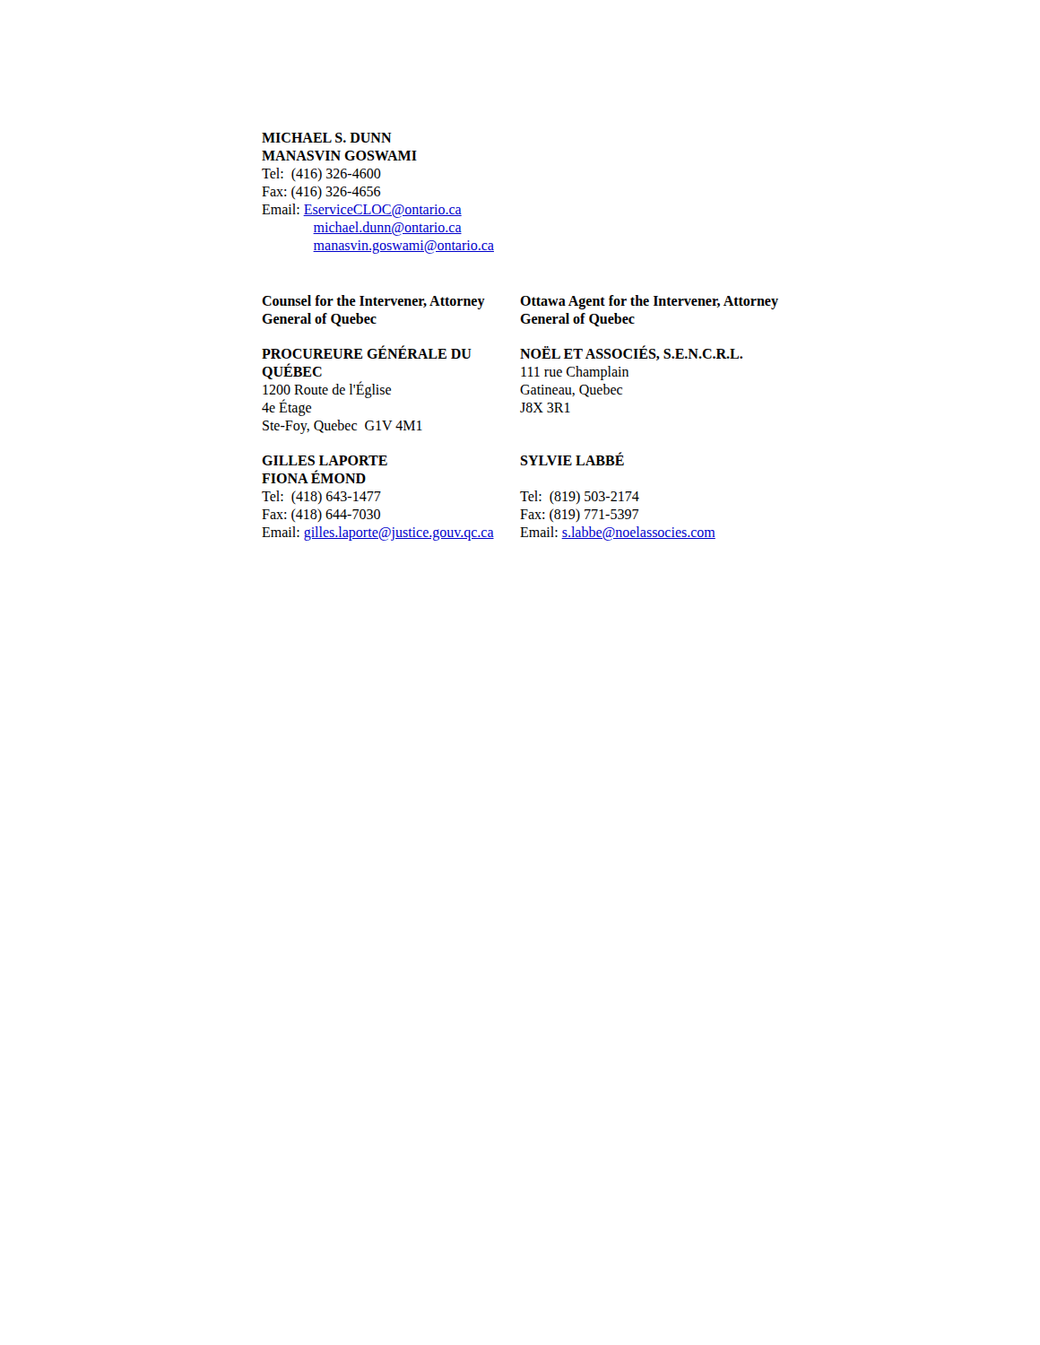MICHAEL S. DUNN
MANASVIN GOSWAMI
Tel: (416) 326-4600
Fax: (416) 326-4656
Email: EserviceCLOC@ontario.ca
michael.dunn@ontario.ca
manasvin.goswami@ontario.ca
| Counsel for the Intervener, Attorney General of Quebec | Ottawa Agent for the Intervener, Attorney General of Quebec |
| PROCUREURE GÉNÉRALE DU QUÉBEC 1200 Route de l'Église 4e Étage Ste-Foy, Quebec G1V 4M1 | NOËL ET ASSOCIÉS, S.E.N.C.R.L. 111 rue Champlain Gatineau, Quebec J8X 3R1 |
| GILLES LAPORTE FIONA ÉMOND Tel: (418) 643-1477 Fax: (418) 644-7030 Email: gilles.laporte@justice.gouv.qc.ca | SYLVIE LABBÉ Tel: (819) 503-2174 Fax: (819) 771-5397 Email: s.labbe@noelassocies.com |